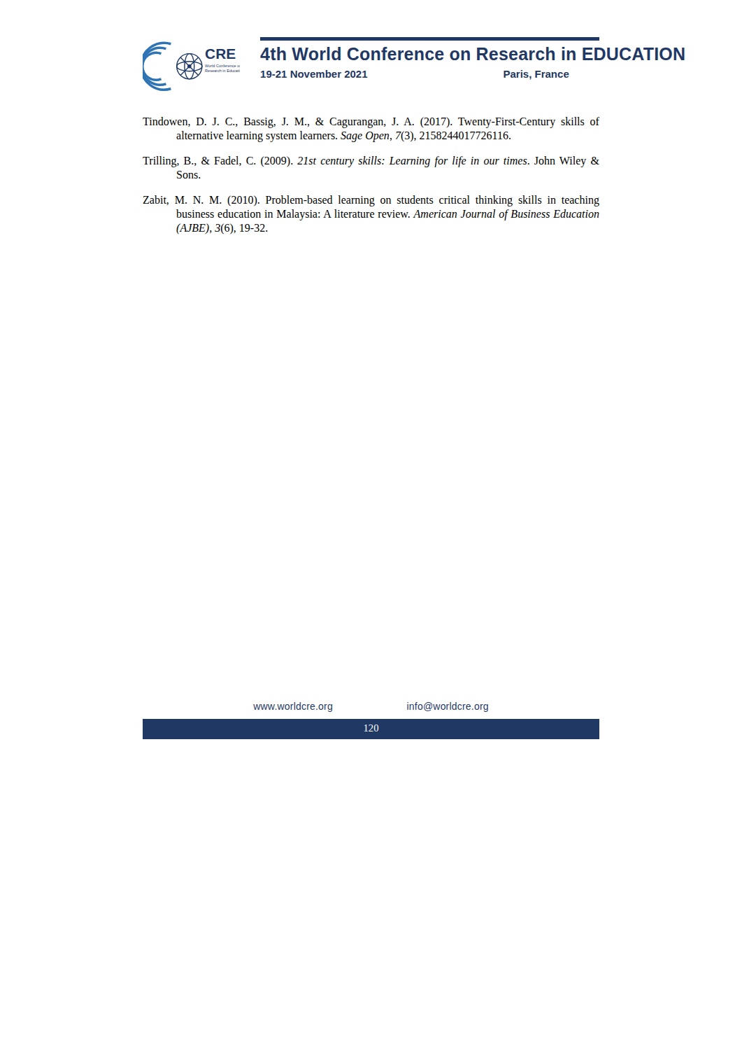CRE World Conference on Research in Education
4th World Conference on Research in EDUCATION
19-21 November 2021 Paris, France
Tindowen, D. J. C., Bassig, J. M., & Cagurangan, J. A. (2017). Twenty-First-Century skills of alternative learning system learners. Sage Open, 7(3), 2158244017726116.
Trilling, B., & Fadel, C. (2009). 21st century skills: Learning for life in our times. John Wiley & Sons.
Zabit, M. N. M. (2010). Problem-based learning on students critical thinking skills in teaching business education in Malaysia: A literature review. American Journal of Business Education (AJBE), 3(6), 19-32.
www.worldcre.org info@worldcre.org
120